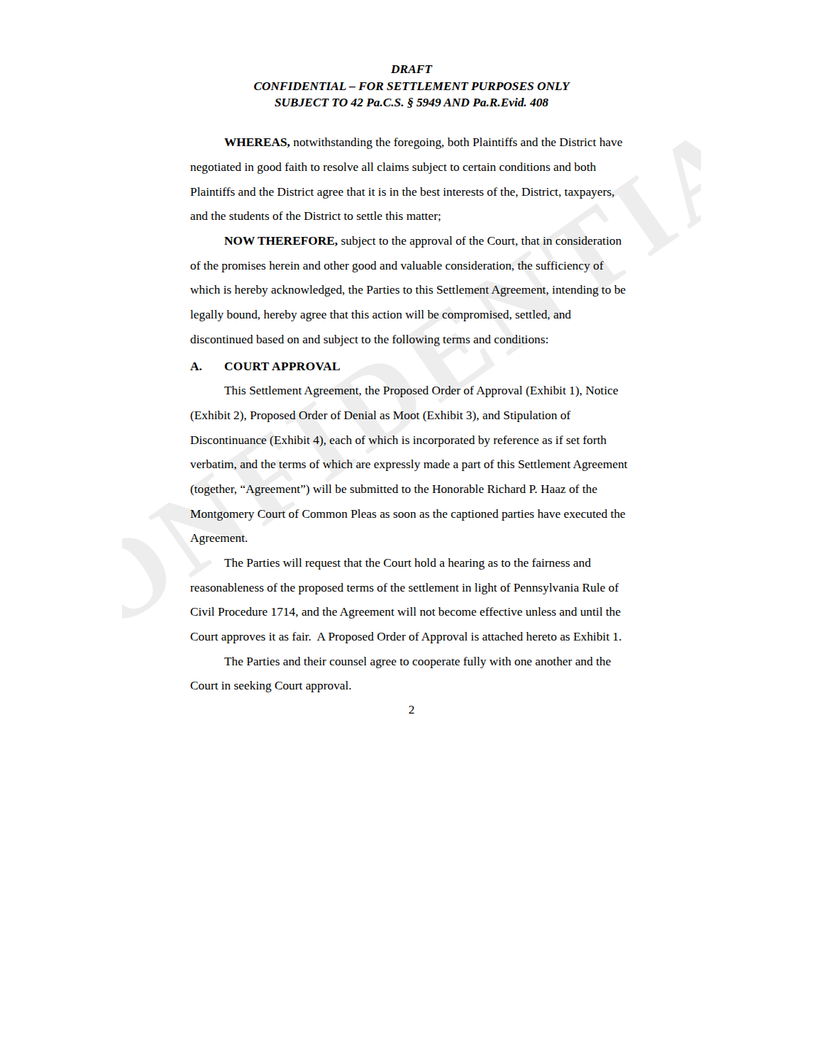CONFIDENTIAL
DRAFT
CONFIDENTIAL – FOR SETTLEMENT PURPOSES ONLY
SUBJECT TO 42 Pa.C.S. § 5949 AND Pa.R.Evid. 408
WHEREAS, notwithstanding the foregoing, both Plaintiffs and the District have negotiated in good faith to resolve all claims subject to certain conditions and both Plaintiffs and the District agree that it is in the best interests of the, District, taxpayers, and the students of the District to settle this matter;
NOW THEREFORE, subject to the approval of the Court, that in consideration of the promises herein and other good and valuable consideration, the sufficiency of which is hereby acknowledged, the Parties to this Settlement Agreement, intending to be legally bound, hereby agree that this action will be compromised, settled, and discontinued based on and subject to the following terms and conditions:
A. COURT APPROVAL
This Settlement Agreement, the Proposed Order of Approval (Exhibit 1), Notice (Exhibit 2), Proposed Order of Denial as Moot (Exhibit 3), and Stipulation of Discontinuance (Exhibit 4), each of which is incorporated by reference as if set forth verbatim, and the terms of which are expressly made a part of this Settlement Agreement (together, “Agreement”) will be submitted to the Honorable Richard P. Haaz of the Montgomery Court of Common Pleas as soon as the captioned parties have executed the Agreement.
The Parties will request that the Court hold a hearing as to the fairness and reasonableness of the proposed terms of the settlement in light of Pennsylvania Rule of Civil Procedure 1714, and the Agreement will not become effective unless and until the Court approves it as fair. A Proposed Order of Approval is attached hereto as Exhibit 1.
The Parties and their counsel agree to cooperate fully with one another and the Court in seeking Court approval.
2